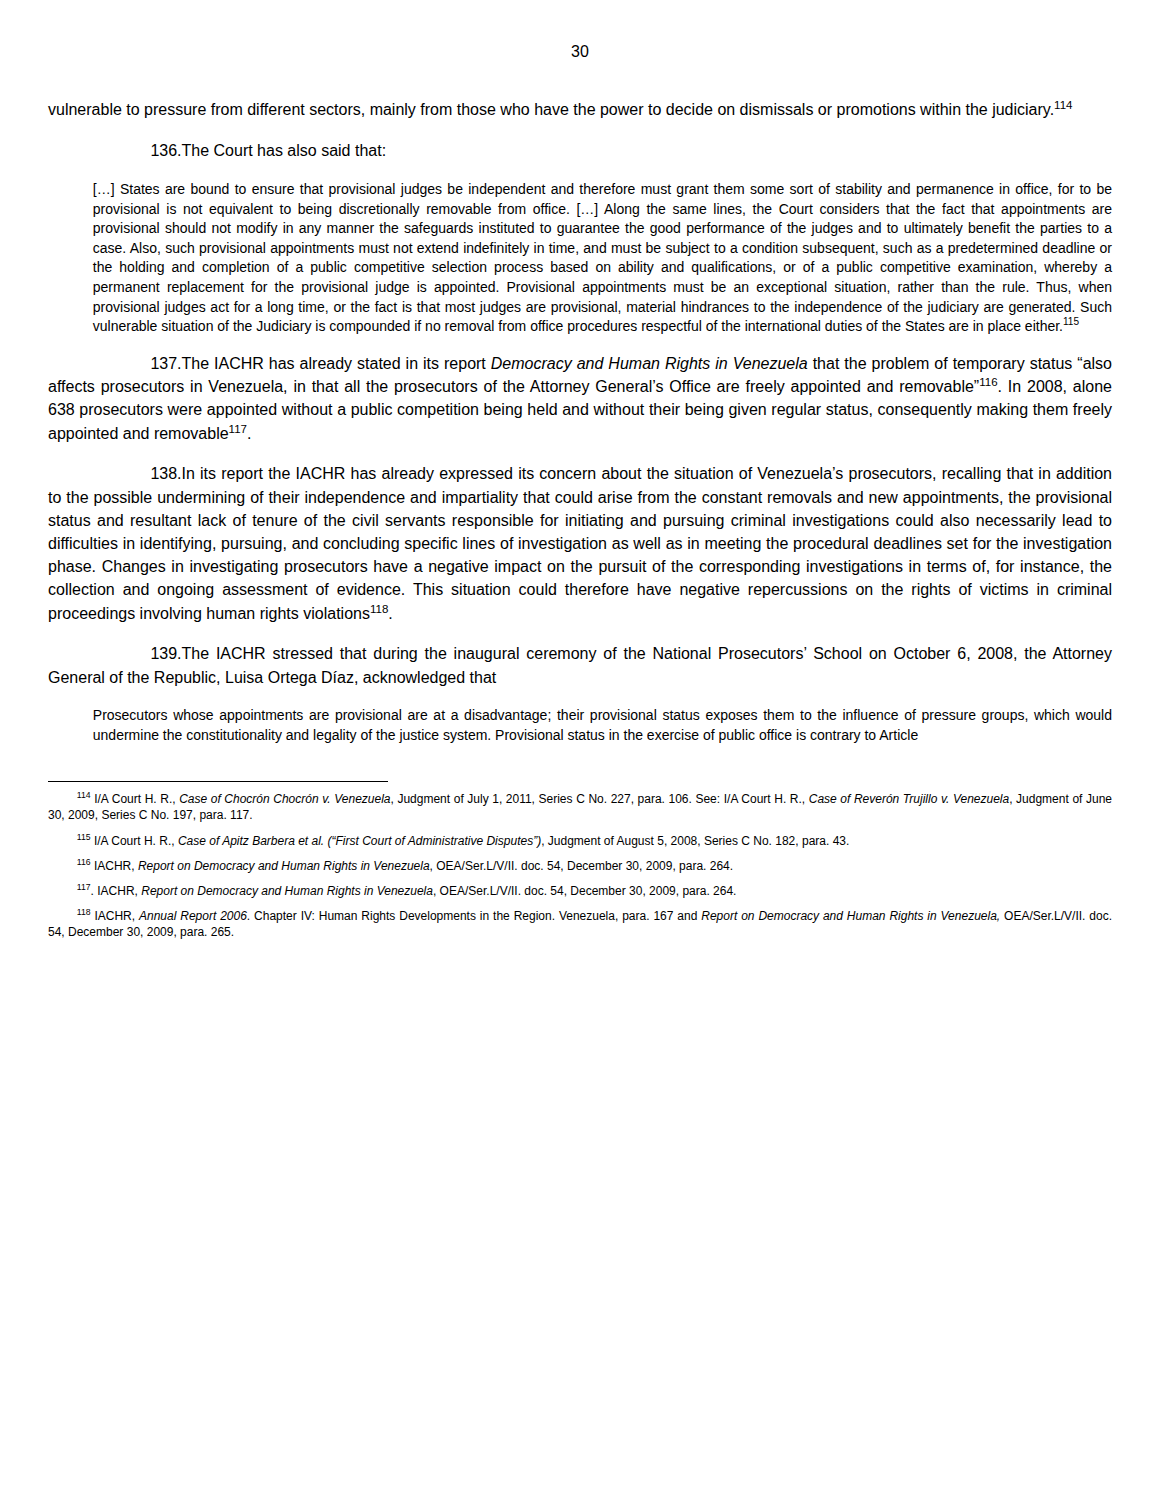30
vulnerable to pressure from different sectors, mainly from those who have the power to decide on dismissals or promotions within the judiciary.114
136. The Court has also said that:
[…] States are bound to ensure that provisional judges be independent and therefore must grant them some sort of stability and permanence in office, for to be provisional is not equivalent to being discretionally removable from office. […] Along the same lines, the Court considers that the fact that appointments are provisional should not modify in any manner the safeguards instituted to guarantee the good performance of the judges and to ultimately benefit the parties to a case. Also, such provisional appointments must not extend indefinitely in time, and must be subject to a condition subsequent, such as a predetermined deadline or the holding and completion of a public competitive selection process based on ability and qualifications, or of a public competitive examination, whereby a permanent replacement for the provisional judge is appointed. Provisional appointments must be an exceptional situation, rather than the rule. Thus, when provisional judges act for a long time, or the fact is that most judges are provisional, material hindrances to the independence of the judiciary are generated. Such vulnerable situation of the Judiciary is compounded if no removal from office procedures respectful of the international duties of the States are in place either.115
137. The IACHR has already stated in its report Democracy and Human Rights in Venezuela that the problem of temporary status “also affects prosecutors in Venezuela, in that all the prosecutors of the Attorney General’s Office are freely appointed and removable”116. In 2008, alone 638 prosecutors were appointed without a public competition being held and without their being given regular status, consequently making them freely appointed and removable117.
138. In its report the IACHR has already expressed its concern about the situation of Venezuela’s prosecutors, recalling that in addition to the possible undermining of their independence and impartiality that could arise from the constant removals and new appointments, the provisional status and resultant lack of tenure of the civil servants responsible for initiating and pursuing criminal investigations could also necessarily lead to difficulties in identifying, pursuing, and concluding specific lines of investigation as well as in meeting the procedural deadlines set for the investigation phase. Changes in investigating prosecutors have a negative impact on the pursuit of the corresponding investigations in terms of, for instance, the collection and ongoing assessment of evidence. This situation could therefore have negative repercussions on the rights of victims in criminal proceedings involving human rights violations118.
139. The IACHR stressed that during the inaugural ceremony of the National Prosecutors’ School on October 6, 2008, the Attorney General of the Republic, Luisa Ortega Díaz, acknowledged that
Prosecutors whose appointments are provisional are at a disadvantage; their provisional status exposes them to the influence of pressure groups, which would undermine the constitutionality and legality of the justice system. Provisional status in the exercise of public office is contrary to Article
114 I/A Court H. R., Case of Chocrón Chocrón v. Venezuela, Judgment of July 1, 2011, Series C No. 227, para. 106. See: I/A Court H. R., Case of Reverón Trujillo v. Venezuela, Judgment of June 30, 2009, Series C No. 197, para. 117.
115 I/A Court H. R., Case of Apitz Barbera et al. (“First Court of Administrative Disputes”), Judgment of August 5, 2008, Series C No. 182, para. 43.
116 IACHR, Report on Democracy and Human Rights in Venezuela, OEA/Ser.L/V/II. doc. 54, December 30, 2009, para. 264.
117. IACHR, Report on Democracy and Human Rights in Venezuela, OEA/Ser.L/V/II. doc. 54, December 30, 2009, para. 264.
118 IACHR, Annual Report 2006. Chapter IV: Human Rights Developments in the Region. Venezuela, para. 167 and Report on Democracy and Human Rights in Venezuela, OEA/Ser.L/V/II. doc. 54, December 30, 2009, para. 265.